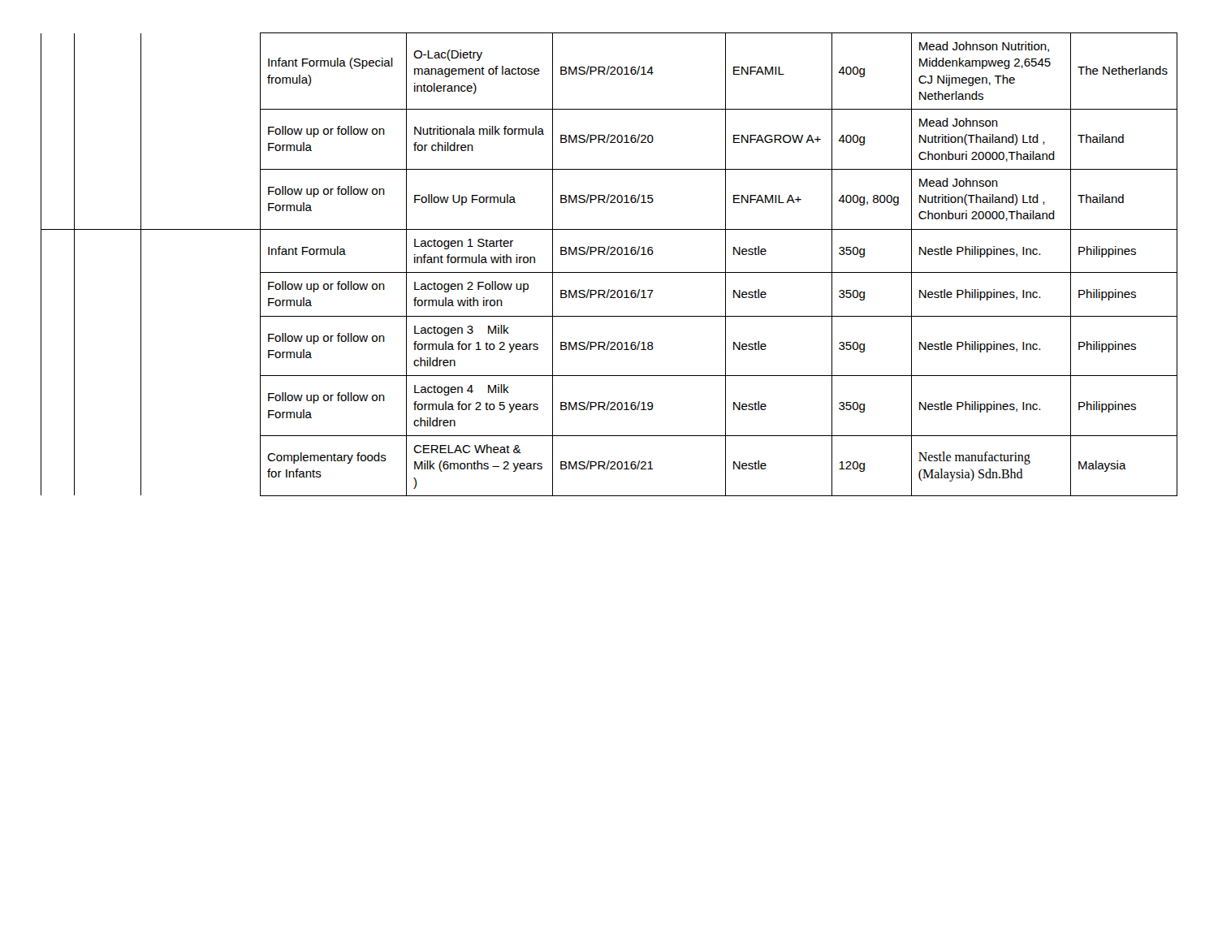| | | | Infant Formula (Special fromula) | O-Lac(Dietry management of lactose intolerance) | BMS/PR/2016/14 | ENFAMIL | 400g | Mead Johnson Nutrition, Middenkampweg 2,6545 CJ Nijmegen, The Netherlands | The Netherlands |
| Follow up or follow on Formula | Nutritionala milk formula for children | BMS/PR/2016/20 | ENFAGROW A+ | 400g | Mead Johnson Nutrition(Thailand) Ltd , Chonburi 20000,Thailand | Thailand |
| Follow up or follow on Formula | Follow Up Formula | BMS/PR/2016/15 | ENFAMIL A+ | 400g, 800g | Mead Johnson Nutrition(Thailand) Ltd , Chonburi 20000,Thailand | Thailand |
| | | | Infant Formula | Lactogen 1 Starter infant formula with iron | BMS/PR/2016/16 | Nestle | 350g | Nestle Philippines, Inc. | Philippines |
| Follow up or follow on Formula | Lactogen 2 Follow up formula with iron | BMS/PR/2016/17 | Nestle | 350g | Nestle Philippines, Inc. | Philippines |
| Follow up or follow on Formula | Lactogen 3 Milk formula for 1 to 2 years children | BMS/PR/2016/18 | Nestle | 350g | Nestle Philippines, Inc. | Philippines |
| Follow up or follow on Formula | Lactogen 4 Milk formula for 2 to 5 years children | BMS/PR/2016/19 | Nestle | 350g | Nestle Philippines, Inc. | Philippines |
| Complementary foods for Infants | CERELAC Wheat & Milk (6months – 2 years ) | BMS/PR/2016/21 | Nestle | 120g | Nestle manufacturing (Malaysia) Sdn.Bhd | Malaysia |